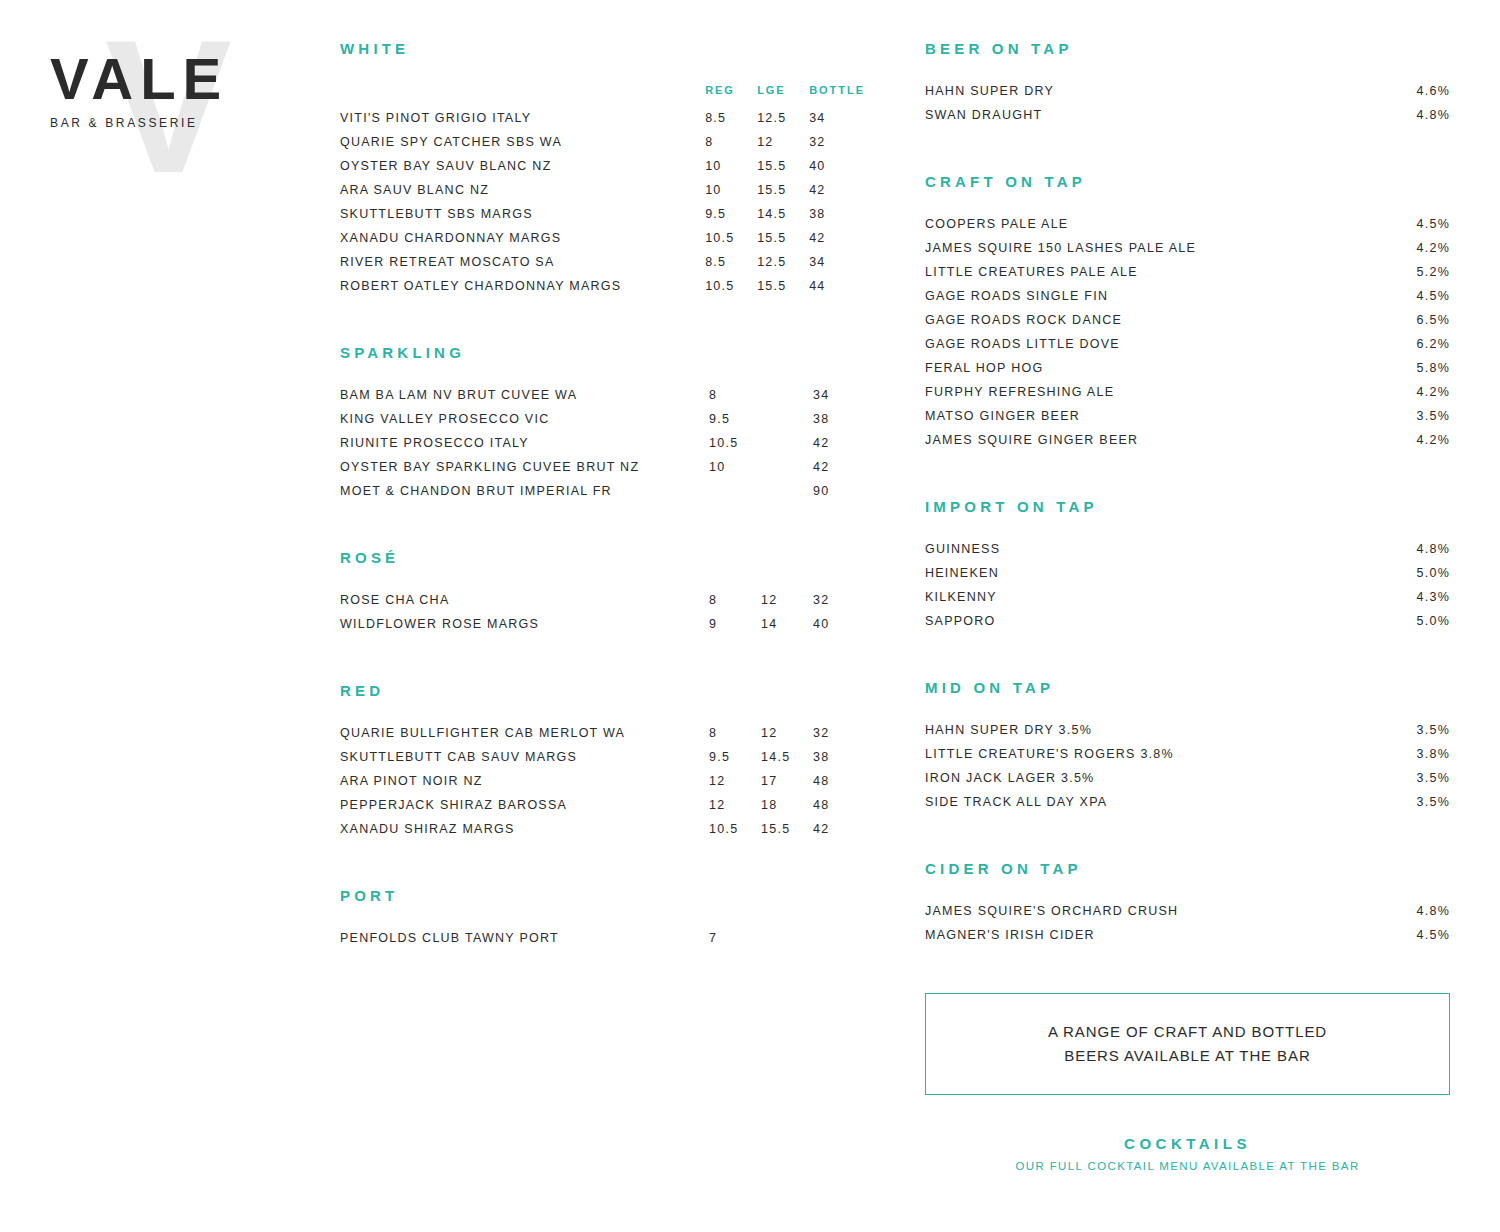V
VALE
BAR & BRASSERIE
White
| | REG | LGE | BOTTLE |
| --- | --- | --- | --- |
| Viti's Pinot Grigio Italy | 8.5 | 12.5 | 34 |
| Quarie Spy Catcher SBS WA | 8 | 12 | 32 |
| Oyster Bay Sauv Blanc NZ | 10 | 15.5 | 40 |
| Ara Sauv Blanc NZ | 10 | 15.5 | 42 |
| Skuttlebutt SBS Margs | 9.5 | 14.5 | 38 |
| Xanadu Chardonnay Margs | 10.5 | 15.5 | 42 |
| River Retreat Moscato SA | 8.5 | 12.5 | 34 |
| Robert Oatley Chardonnay Margs | 10.5 | 15.5 | 44 |
Sparkling
| Bam Ba Lam NV Brut Cuvee WA | 8 | | 34 |
| King Valley Prosecco Vic | 9.5 | | 38 |
| Riunite Prosecco Italy | 10.5 | | 42 |
| Oyster Bay Sparkling Cuvee Brut NZ | 10 | | 42 |
| Moet & Chandon Brut Imperial FR | | | 90 |
Rosé
| Rose Cha Cha | 8 | 12 | 32 |
| Wildflower Rose Margs | 9 | 14 | 40 |
Red
| Quarie Bullfighter Cab Merlot WA | 8 | 12 | 32 |
| Skuttlebutt Cab Sauv Margs | 9.5 | 14.5 | 38 |
| Ara Pinot Noir NZ | 12 | 17 | 48 |
| Pepperjack Shiraz Barossa | 12 | 18 | 48 |
| Xanadu Shiraz Margs | 10.5 | 15.5 | 42 |
Port
| Penfolds Club Tawny Port | 7 | | |
Beer on Tap
| Hahn Super Dry | 4.6% |
| Swan Draught | 4.8% |
Craft on Tap
| Coopers Pale Ale | 4.5% |
| James Squire 150 Lashes Pale Ale | 4.2% |
| Little Creatures Pale Ale | 5.2% |
| Gage Roads Single Fin | 4.5% |
| Gage Roads Rock Dance | 6.5% |
| Gage Roads Little Dove | 6.2% |
| Feral Hop Hog | 5.8% |
| Furphy Refreshing Ale | 4.2% |
| Matso Ginger Beer | 3.5% |
| James Squire Ginger Beer | 4.2% |
Import on Tap
| Guinness | 4.8% |
| Heineken | 5.0% |
| Kilkenny | 4.3% |
| Sapporo | 5.0% |
Mid on Tap
| Hahn Super Dry 3.5% | 3.5% |
| Little Creature's Rogers 3.8% | 3.8% |
| Iron Jack Lager 3.5% | 3.5% |
| Side Track All Day XPA | 3.5% |
Cider on Tap
| James Squire's Orchard Crush | 4.8% |
| Magner's Irish Cider | 4.5% |
A RANGE OF CRAFT AND BOTTLED
BEERS AVAILABLE AT THE BAR
COCKTAILS
OUR FULL COCKTAIL MENU AVAILABLE AT THE BAR